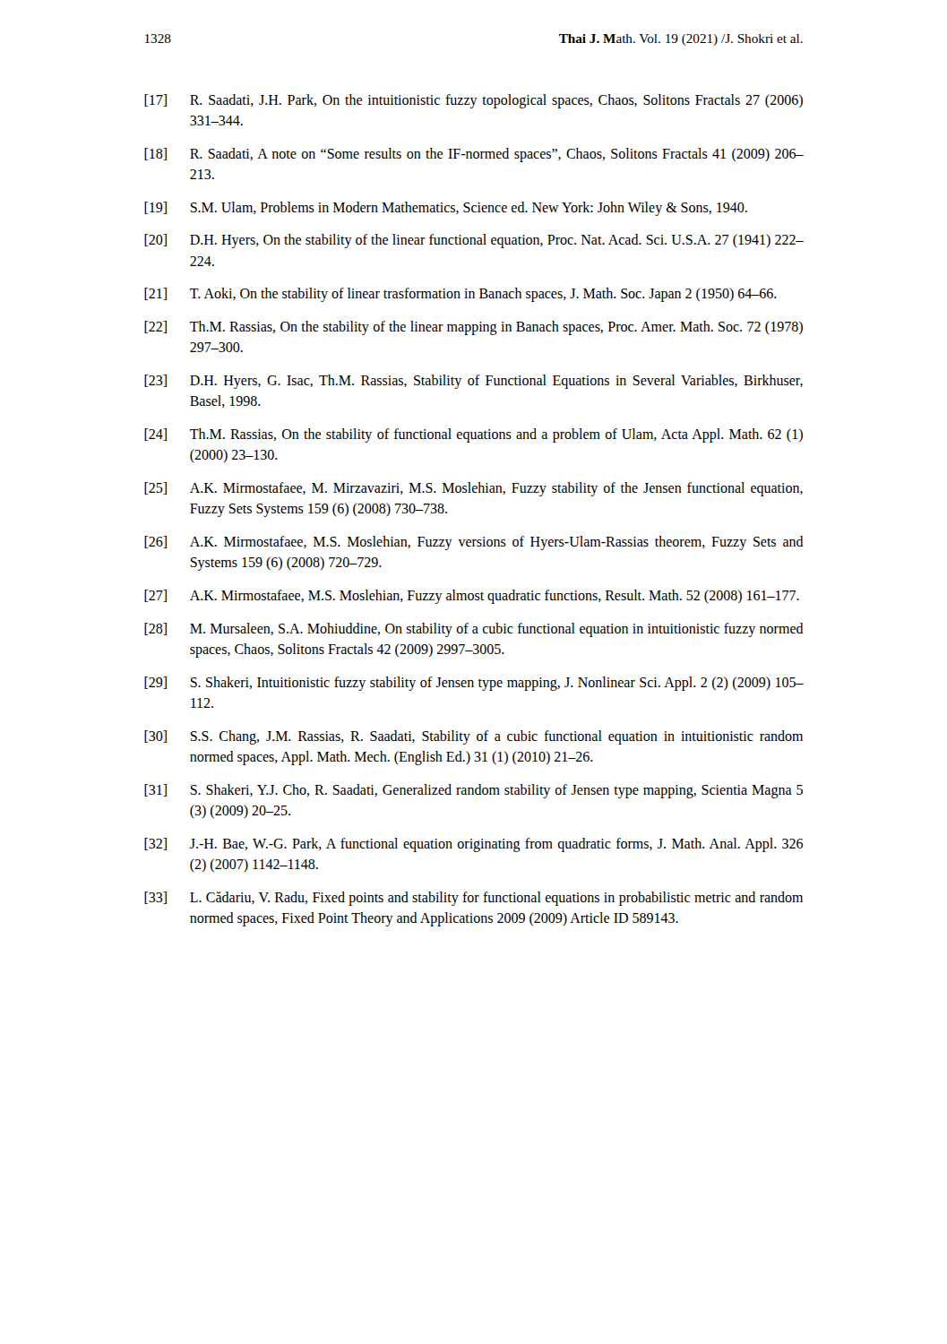1328
Thai J. Math. Vol. 19 (2021) /J. Shokri et al.
[17] R. Saadati, J.H. Park, On the intuitionistic fuzzy topological spaces, Chaos, Solitons Fractals 27 (2006) 331–344.
[18] R. Saadati, A note on “Some results on the IF-normed spaces”, Chaos, Solitons Fractals 41 (2009) 206–213.
[19] S.M. Ulam, Problems in Modern Mathematics, Science ed. New York: John Wiley & Sons, 1940.
[20] D.H. Hyers, On the stability of the linear functional equation, Proc. Nat. Acad. Sci. U.S.A. 27 (1941) 222–224.
[21] T. Aoki, On the stability of linear trasformation in Banach spaces, J. Math. Soc. Japan 2 (1950) 64–66.
[22] Th.M. Rassias, On the stability of the linear mapping in Banach spaces, Proc. Amer. Math. Soc. 72 (1978) 297–300.
[23] D.H. Hyers, G. Isac, Th.M. Rassias, Stability of Functional Equations in Several Variables, Birkhuser, Basel, 1998.
[24] Th.M. Rassias, On the stability of functional equations and a problem of Ulam, Acta Appl. Math. 62 (1) (2000) 23–130.
[25] A.K. Mirmostafaee, M. Mirzavaziri, M.S. Moslehian, Fuzzy stability of the Jensen functional equation, Fuzzy Sets Systems 159 (6) (2008) 730–738.
[26] A.K. Mirmostafaee, M.S. Moslehian, Fuzzy versions of Hyers-Ulam-Rassias theorem, Fuzzy Sets and Systems 159 (6) (2008) 720–729.
[27] A.K. Mirmostafaee, M.S. Moslehian, Fuzzy almost quadratic functions, Result. Math. 52 (2008) 161–177.
[28] M. Mursaleen, S.A. Mohiuddine, On stability of a cubic functional equation in intuitionistic fuzzy normed spaces, Chaos, Solitons Fractals 42 (2009) 2997–3005.
[29] S. Shakeri, Intuitionistic fuzzy stability of Jensen type mapping, J. Nonlinear Sci. Appl. 2 (2) (2009) 105–112.
[30] S.S. Chang, J.M. Rassias, R. Saadati, Stability of a cubic functional equation in intuitionistic random normed spaces, Appl. Math. Mech. (English Ed.) 31 (1) (2010) 21–26.
[31] S. Shakeri, Y.J. Cho, R. Saadati, Generalized random stability of Jensen type mapping, Scientia Magna 5 (3) (2009) 20–25.
[32] J.-H. Bae, W.-G. Park, A functional equation originating from quadratic forms, J. Math. Anal. Appl. 326 (2) (2007) 1142–1148.
[33] L. Cădariu, V. Radu, Fixed points and stability for functional equations in probabilistic metric and random normed spaces, Fixed Point Theory and Applications 2009 (2009) Article ID 589143.